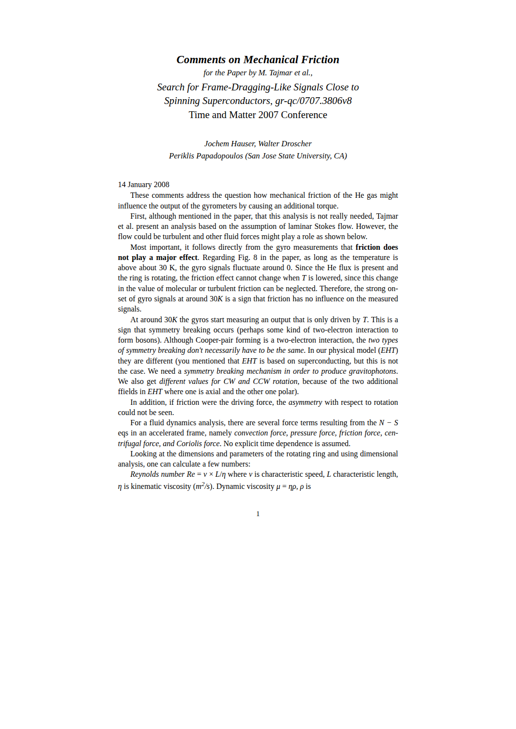Comments on Mechanical Friction
for the Paper by M. Tajmar et al.,
Search for Frame-Dragging-Like Signals Close to
Spinning Superconductors, gr-qc/0707.3806v8
Time and Matter 2007 Conference
Jochem Hauser, Walter Droscher
Periklis Papadopoulos (San Jose State University, CA)
14 January 2008
These comments address the question how mechanical friction of the He gas might influence the output of the gyrometers by causing an additional torque.
First, although mentioned in the paper, that this analysis is not really needed, Tajmar et al. present an analysis based on the assumption of laminar Stokes flow. However, the flow could be turbulent and other fluid forces might play a role as shown below.
Most important, it follows directly from the gyro measurements that friction does not play a major effect. Regarding Fig. 8 in the paper, as long as the temperature is above about 30 K, the gyro signals fluctuate around 0. Since the He flux is present and the ring is rotating, the friction effect cannot change when T is lowered, since this change in the value of molecular or turbulent friction can be neglected. Therefore, the strong onset of gyro signals at around 30K is a sign that friction has no influence on the measured signals.
At around 30K the gyros start measuring an output that is only driven by T. This is a sign that symmetry breaking occurs (perhaps some kind of two-electron interaction to form bosons). Although Cooper-pair forming is a two-electron interaction, the two types of symmetry breaking don't necessarily have to be the same. In our physical model (EHT) they are different (you mentioned that EHT is based on superconducting, but this is not the case. We need a symmetry breaking mechanism in order to produce gravitophotons. We also get different values for CW and CCW rotation, because of the two additional ffields in EHT where one is axial and the other one polar).
In addition, if friction were the driving force, the asymmetry with respect to rotation could not be seen.
For a fluid dynamics analysis, there are several force terms resulting from the N − S eqs in an accelerated frame, namely convection force, pressure force, friction force, centrifugal force, and Coriolis force. No explicit time dependence is assumed.
Looking at the dimensions and parameters of the rotating ring and using dimensional analysis, one can calculate a few numbers:
Reynolds number Re = v × L/η where v is characteristic speed, L characteristic length, η is kinematic viscosity (m2/s). Dynamic viscosity μ = ηρ, ρ is
1